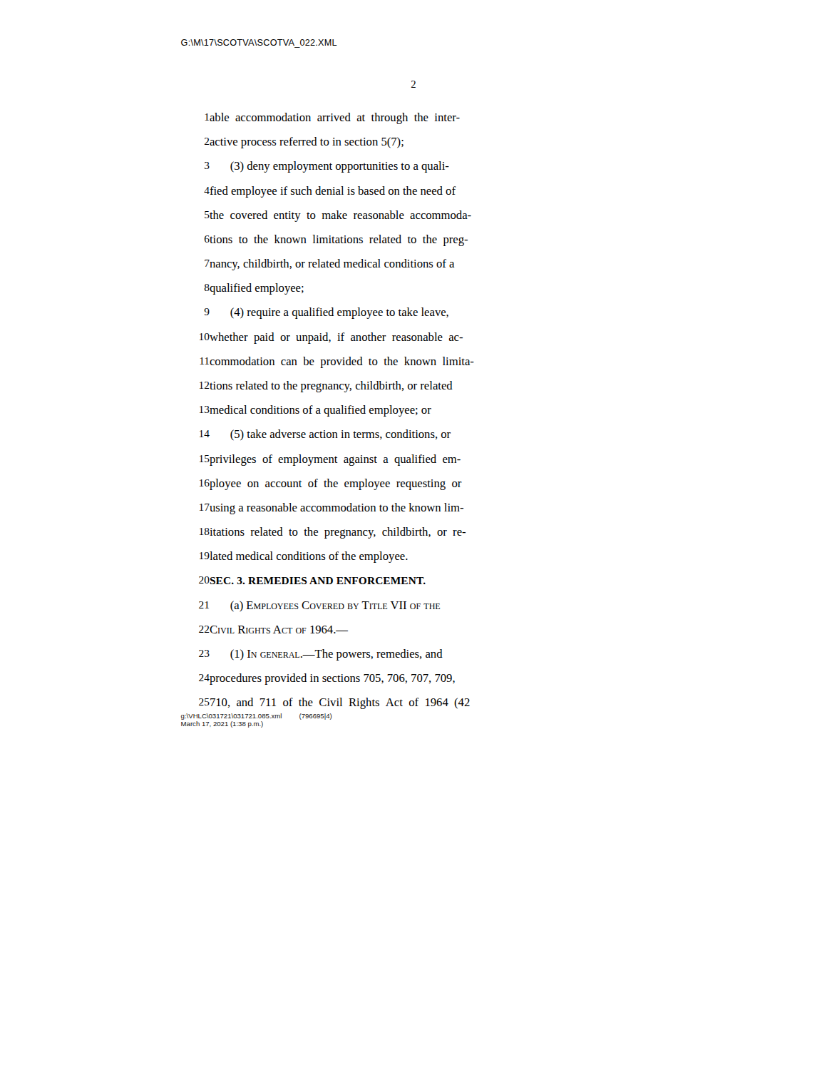G:\M\17\SCOTVA\SCOTVA_022.XML
2
| 1 | able accommodation arrived at through the inter- |
| 2 | active process referred to in section 5(7); |
| 3 | (3) deny employment opportunities to a quali- |
| 4 | fied employee if such denial is based on the need of |
| 5 | the covered entity to make reasonable accommoda- |
| 6 | tions to the known limitations related to the preg- |
| 7 | nancy, childbirth, or related medical conditions of a |
| 8 | qualified employee; |
| 9 | (4) require a qualified employee to take leave, |
| 10 | whether paid or unpaid, if another reasonable ac- |
| 11 | commodation can be provided to the known limita- |
| 12 | tions related to the pregnancy, childbirth, or related |
| 13 | medical conditions of a qualified employee; or |
| 14 | (5) take adverse action in terms, conditions, or |
| 15 | privileges of employment against a qualified em- |
| 16 | ployee on account of the employee requesting or |
| 17 | using a reasonable accommodation to the known lim- |
| 18 | itations related to the pregnancy, childbirth, or re- |
| 19 | lated medical conditions of the employee. |
| 20 | SEC. 3. REMEDIES AND ENFORCEMENT. |
| 21 | (a) Employees Covered by Title VII of the |
| 22 | Civil Rights Act of 1964 .— |
| 23 | (1) In general .—The powers, remedies, and |
| 24 | procedures provided in sections 705, 706, 707, 709, |
| 25 | 710, and 711 of the Civil Rights Act of 1964 (42 |
g:\VHLC\031721\031721.085.xml (796695|4)
March 17, 2021 (1:38 p.m.)